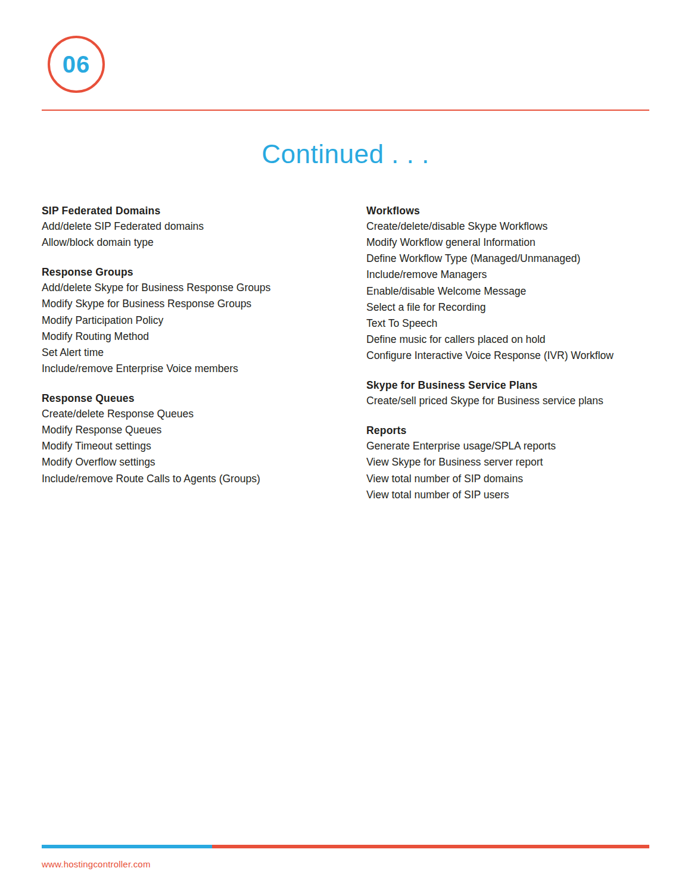06
Continued . . .
SIP Federated Domains
Add/delete SIP Federated domains
Allow/block domain type
Response Groups
Add/delete Skype for Business Response Groups
Modify Skype for Business Response Groups
Modify Participation Policy
Modify Routing Method
Set Alert time
Include/remove Enterprise Voice members
Response Queues
Create/delete Response Queues
Modify Response Queues
Modify Timeout settings
Modify Overflow settings
Include/remove Route Calls to Agents (Groups)
Workflows
Create/delete/disable Skype Workflows
Modify Workflow general Information
Define Workflow Type (Managed/Unmanaged)
Include/remove Managers
Enable/disable Welcome Message
Select a file for Recording
Text To Speech
Define music for callers placed on hold
Configure Interactive Voice Response (IVR) Workflow
Skype for Business Service Plans
Create/sell priced Skype for Business service plans
Reports
Generate Enterprise usage/SPLA reports
View Skype for Business server report
View total number of SIP domains
View total number of SIP users
www.hostingcontroller.com